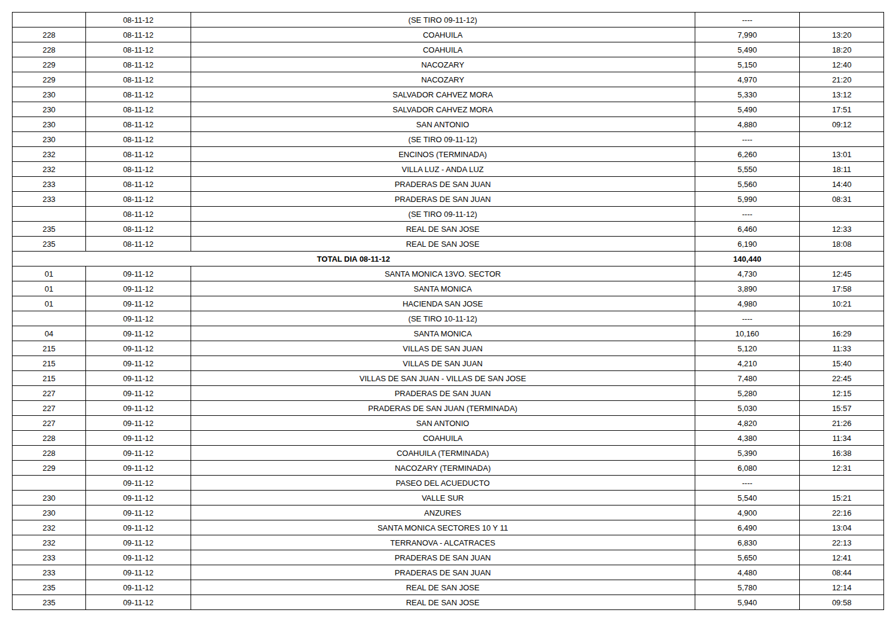| | 08-11-12 | (SE TIRO 09-11-12) | ---- | |
| 228 | 08-11-12 | COAHUILA | 7,990 | 13:20 |
| 228 | 08-11-12 | COAHUILA | 5,490 | 18:20 |
| 229 | 08-11-12 | NACOZARY | 5,150 | 12:40 |
| 229 | 08-11-12 | NACOZARY | 4,970 | 21:20 |
| 230 | 08-11-12 | SALVADOR CAHVEZ MORA | 5,330 | 13:12 |
| 230 | 08-11-12 | SALVADOR CAHVEZ MORA | 5,490 | 17:51 |
| 230 | 08-11-12 | SAN ANTONIO | 4,880 | 09:12 |
| 230 | 08-11-12 | (SE TIRO 09-11-12) | ---- | |
| 232 | 08-11-12 | ENCINOS (TERMINADA) | 6,260 | 13:01 |
| 232 | 08-11-12 | VILLA LUZ - ANDA LUZ | 5,550 | 18:11 |
| 233 | 08-11-12 | PRADERAS DE SAN JUAN | 5,560 | 14:40 |
| 233 | 08-11-12 | PRADERAS DE SAN JUAN | 5,990 | 08:31 |
| | 08-11-12 | (SE TIRO 09-11-12) | ---- | |
| 235 | 08-11-12 | REAL DE SAN JOSE | 6,460 | 12:33 |
| 235 | 08-11-12 | REAL DE SAN JOSE | 6,190 | 18:08 |
| TOTAL DIA 08-11-12 | 140,440 | |
| 01 | 09-11-12 | SANTA MONICA 13VO. SECTOR | 4,730 | 12:45 |
| 01 | 09-11-12 | SANTA MONICA | 3,890 | 17:58 |
| 01 | 09-11-12 | HACIENDA SAN JOSE | 4,980 | 10:21 |
| | 09-11-12 | (SE TIRO 10-11-12) | ---- | |
| 04 | 09-11-12 | SANTA MONICA | 10,160 | 16:29 |
| 215 | 09-11-12 | VILLAS DE SAN JUAN | 5,120 | 11:33 |
| 215 | 09-11-12 | VILLAS DE SAN JUAN | 4,210 | 15:40 |
| 215 | 09-11-12 | VILLAS DE SAN JUAN - VILLAS DE SAN JOSE | 7,480 | 22:45 |
| 227 | 09-11-12 | PRADERAS DE SAN JUAN | 5,280 | 12:15 |
| 227 | 09-11-12 | PRADERAS DE SAN JUAN (TERMINADA) | 5,030 | 15:57 |
| 227 | 09-11-12 | SAN ANTONIO | 4,820 | 21:26 |
| 228 | 09-11-12 | COAHUILA | 4,380 | 11:34 |
| 228 | 09-11-12 | COAHUILA (TERMINADA) | 5,390 | 16:38 |
| 229 | 09-11-12 | NACOZARY (TERMINADA) | 6,080 | 12:31 |
| | 09-11-12 | PASEO DEL ACUEDUCTO | ---- | |
| 230 | 09-11-12 | VALLE SUR | 5,540 | 15:21 |
| 230 | 09-11-12 | ANZURES | 4,900 | 22:16 |
| 232 | 09-11-12 | SANTA MONICA SECTORES 10 Y 11 | 6,490 | 13:04 |
| 232 | 09-11-12 | TERRANOVA - ALCATRACES | 6,830 | 22:13 |
| 233 | 09-11-12 | PRADERAS DE SAN JUAN | 5,650 | 12:41 |
| 233 | 09-11-12 | PRADERAS DE SAN JUAN | 4,480 | 08:44 |
| 235 | 09-11-12 | REAL DE SAN JOSE | 5,780 | 12:14 |
| 235 | 09-11-12 | REAL DE SAN JOSE | 5,940 | 09:58 |